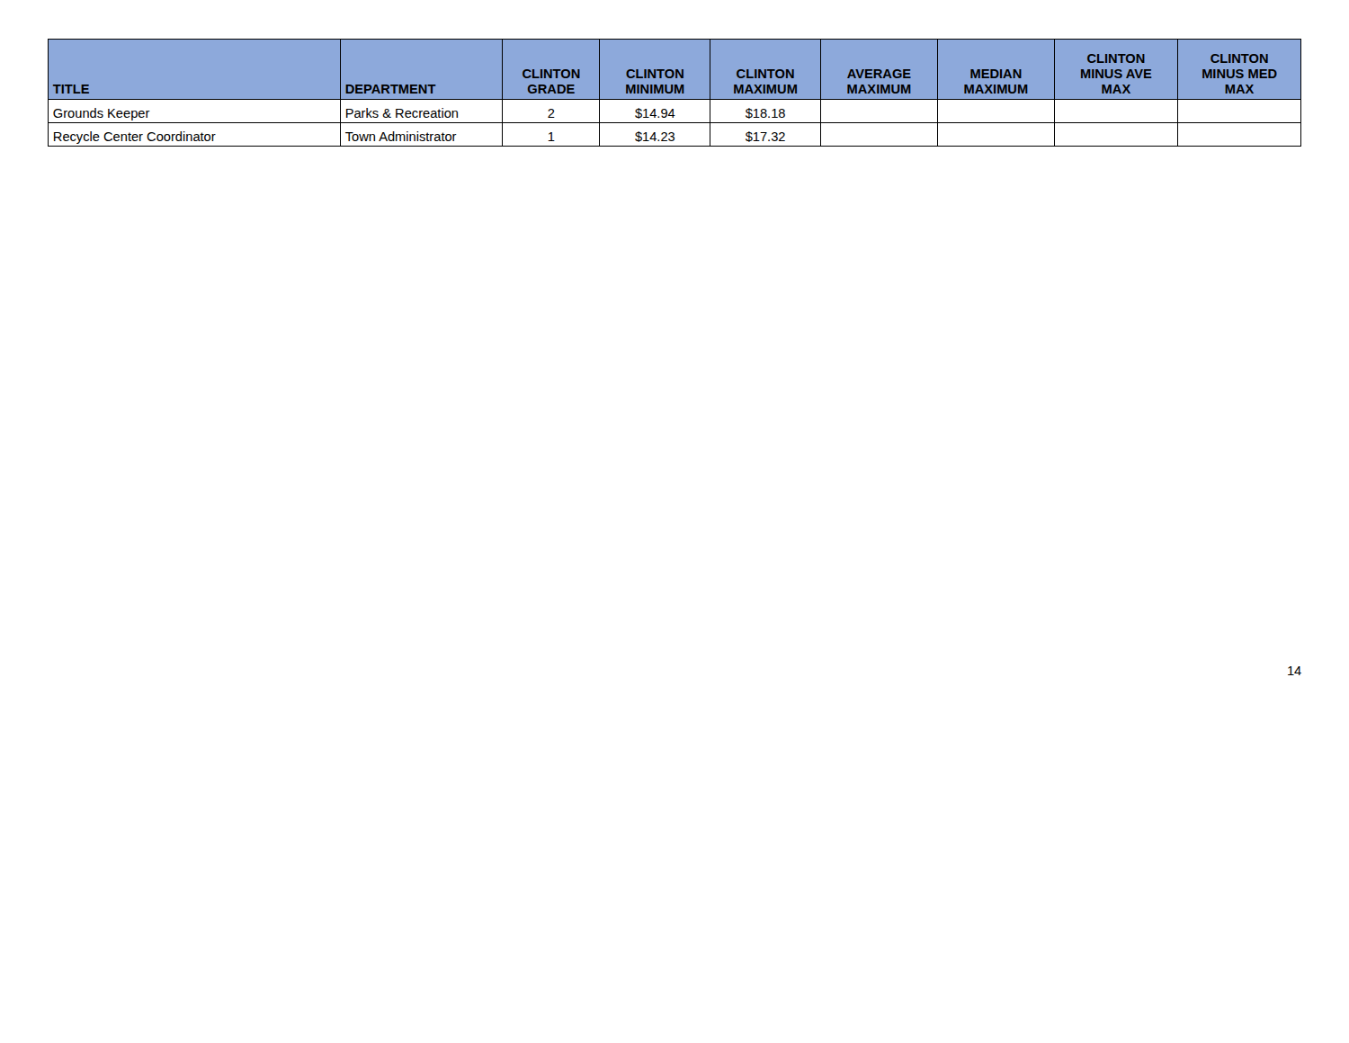| TITLE | DEPARTMENT | CLINTON GRADE | CLINTON MINIMUM | CLINTON MAXIMUM | AVERAGE MAXIMUM | MEDIAN MAXIMUM | CLINTON MINUS AVE MAX | CLINTON MINUS MED MAX |
| --- | --- | --- | --- | --- | --- | --- | --- | --- |
| Grounds Keeper | Parks & Recreation | 2 | $14.94 | $18.18 | | | | |
| Recycle Center Coordinator | Town Administrator | 1 | $14.23 | $17.32 | | | | |
14